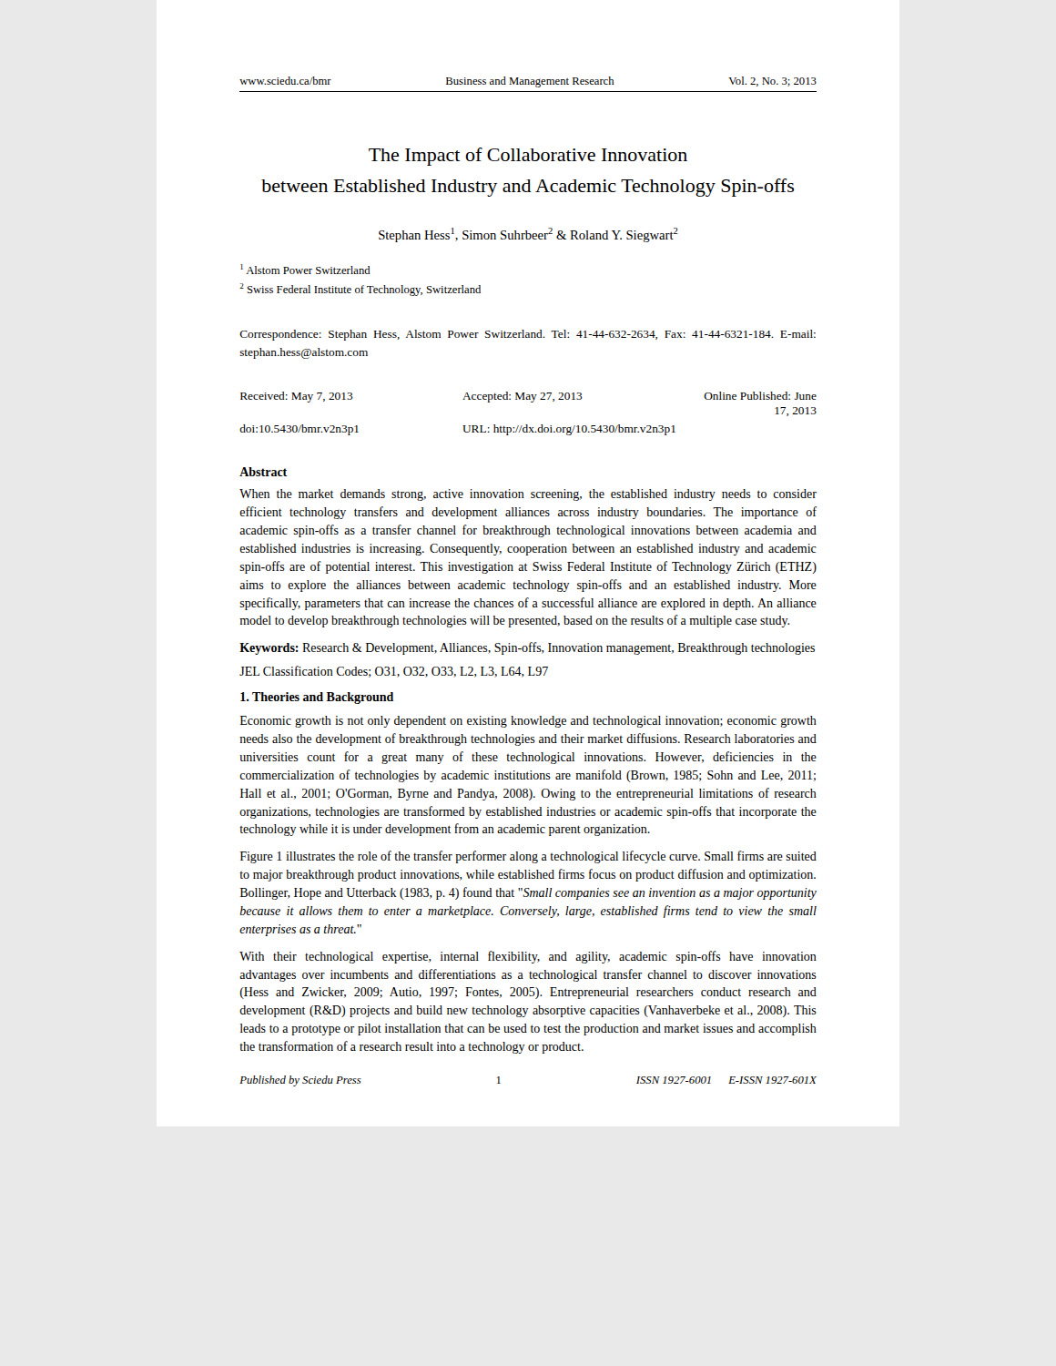www.sciedu.ca/bmr
Business and Management Research
Vol. 2, No. 3; 2013
The Impact of Collaborative Innovation
between Established Industry and Academic Technology Spin-offs
Stephan Hess1, Simon Suhrbeer2 & Roland Y. Siegwart2
1 Alstom Power Switzerland
2 Swiss Federal Institute of Technology, Switzerland
Correspondence: Stephan Hess, Alstom Power Switzerland. Tel: 41-44-632-2634, Fax: 41-44-6321-184. E-mail: stephan.hess@alstom.com
Received: May 7, 2013
Accepted: May 27, 2013
Online Published: June 17, 2013
doi:10.5430/bmr.v2n3p1
URL: http://dx.doi.org/10.5430/bmr.v2n3p1
Abstract
When the market demands strong, active innovation screening, the established industry needs to consider efficient technology transfers and development alliances across industry boundaries. The importance of academic spin-offs as a transfer channel for breakthrough technological innovations between academia and established industries is increasing. Consequently, cooperation between an established industry and academic spin-offs are of potential interest. This investigation at Swiss Federal Institute of Technology Zürich (ETHZ) aims to explore the alliances between academic technology spin-offs and an established industry. More specifically, parameters that can increase the chances of a successful alliance are explored in depth. An alliance model to develop breakthrough technologies will be presented, based on the results of a multiple case study.
Keywords: Research & Development, Alliances, Spin-offs, Innovation management, Breakthrough technologies
JEL Classification Codes; O31, O32, O33, L2, L3, L64, L97
1. Theories and Background
Economic growth is not only dependent on existing knowledge and technological innovation; economic growth needs also the development of breakthrough technologies and their market diffusions. Research laboratories and universities count for a great many of these technological innovations. However, deficiencies in the commercialization of technologies by academic institutions are manifold (Brown, 1985; Sohn and Lee, 2011; Hall et al., 2001; O'Gorman, Byrne and Pandya, 2008). Owing to the entrepreneurial limitations of research organizations, technologies are transformed by established industries or academic spin-offs that incorporate the technology while it is under development from an academic parent organization.
Figure 1 illustrates the role of the transfer performer along a technological lifecycle curve. Small firms are suited to major breakthrough product innovations, while established firms focus on product diffusion and optimization. Bollinger, Hope and Utterback (1983, p. 4) found that "Small companies see an invention as a major opportunity because it allows them to enter a marketplace. Conversely, large, established firms tend to view the small enterprises as a threat."
With their technological expertise, internal flexibility, and agility, academic spin-offs have innovation advantages over incumbents and differentiations as a technological transfer channel to discover innovations (Hess and Zwicker, 2009; Autio, 1997; Fontes, 2005). Entrepreneurial researchers conduct research and development (R&D) projects and build new technology absorptive capacities (Vanhaverbeke et al., 2008). This leads to a prototype or pilot installation that can be used to test the production and market issues and accomplish the transformation of a research result into a technology or product.
Published by Sciedu Press
1
ISSN 1927-6001E-ISSN 1927-601X